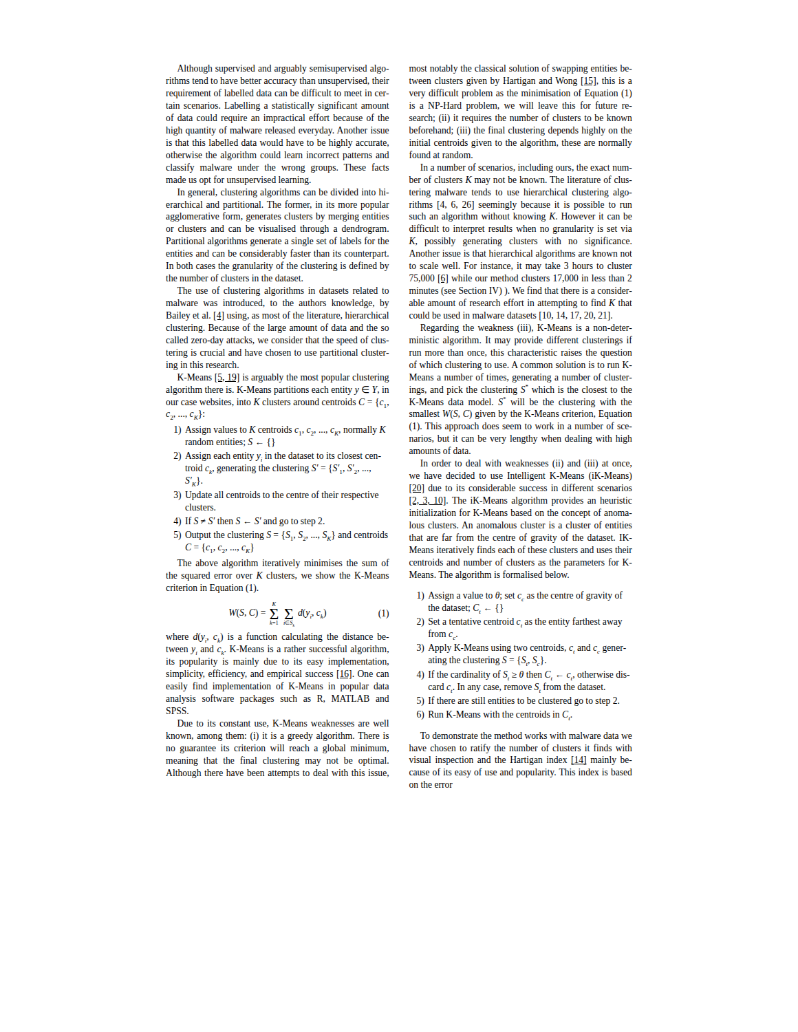Although supervised and arguably semisupervised algorithms tend to have better accuracy than unsupervised, their requirement of labelled data can be difficult to meet in certain scenarios. Labelling a statistically significant amount of data could require an impractical effort because of the high quantity of malware released everyday. Another issue is that this labelled data would have to be highly accurate, otherwise the algorithm could learn incorrect patterns and classify malware under the wrong groups. These facts made us opt for unsupervised learning.
In general, clustering algorithms can be divided into hierarchical and partitional. The former, in its more popular agglomerative form, generates clusters by merging entities or clusters and can be visualised through a dendrogram. Partitional algorithms generate a single set of labels for the entities and can be considerably faster than its counterpart. In both cases the granularity of the clustering is defined by the number of clusters in the dataset.
The use of clustering algorithms in datasets related to malware was introduced, to the authors knowledge, by Bailey et al. [4] using, as most of the literature, hierarchical clustering. Because of the large amount of data and the so called zero-day attacks, we consider that the speed of clustering is crucial and have chosen to use partitional clustering in this research.
K-Means [5, 19] is arguably the most popular clustering algorithm there is. K-Means partitions each entity y ∈ Y, in our case websites, into K clusters around centroids C = {c1, c2, ..., cK}:
Assign values to K centroids c1, c2, ..., cK, normally K random entities; S ← {}
Assign each entity yi in the dataset to its closest centroid ck, generating the clustering S′ = {S′1, S′2, ..., S′K}.
Update all centroids to the centre of their respective clusters.
If S ≠ S′ then S ← S′ and go to step 2.
Output the clustering S = {S1, S2, ..., SK} and centroids C = {c1, c2, ..., cK}
The above algorithm iteratively minimises the sum of the squared error over K clusters, we show the K-Means criterion in Equation (1).
W(S, C) = KΣk=1 Σi∈Sk d(yi, ck) (1)
where d(yi, ck) is a function calculating the distance between yi and ck. K-Means is a rather successful algorithm, its popularity is mainly due to its easy implementation, simplicity, efficiency, and empirical success [16]. One can easily find implementation of K-Means in popular data analysis software packages such as R, MATLAB and SPSS.
Due to its constant use, K-Means weaknesses are well known, among them: (i) it is a greedy algorithm. There is no guarantee its criterion will reach a global minimum, meaning that the final clustering may not be optimal. Although there have been attempts to deal with this issue, most notably the classical solution of swapping entities between clusters given by Hartigan and Wong [15], this is a very difficult problem as the minimisation of Equation (1) is a NP-Hard problem, we will leave this for future research; (ii) it requires the number of clusters to be known beforehand; (iii) the final clustering depends highly on the initial centroids given to the algorithm, these are normally found at random.
In a number of scenarios, including ours, the exact number of clusters K may not be known. The literature of clustering malware tends to use hierarchical clustering algorithms [4, 6, 26] seemingly because it is possible to run such an algorithm without knowing K. However it can be difficult to interpret results when no granularity is set via K, possibly generating clusters with no significance. Another issue is that hierarchical algorithms are known not to scale well. For instance, it may take 3 hours to cluster 75,000 [6] while our method clusters 17,000 in less than 2 minutes (see Section IV) ). We find that there is a considerable amount of research effort in attempting to find K that could be used in malware datasets [10, 14, 17, 20, 21].
Regarding the weakness (iii), K-Means is a non-deterministic algorithm. It may provide different clusterings if run more than once, this characteristic raises the question of which clustering to use. A common solution is to run K-Means a number of times, generating a number of clusterings, and pick the clustering S* which is the closest to the K-Means data model. S* will be the clustering with the smallest W(S, C) given by the K-Means criterion, Equation (1). This approach does seem to work in a number of scenarios, but it can be very lengthy when dealing with high amounts of data.
In order to deal with weaknesses (ii) and (iii) at once, we have decided to use Intelligent K-Means (iK-Means) [20] due to its considerable success in different scenarios [2, 3, 10]. The iK-Means algorithm provides an heuristic initialization for K-Means based on the concept of anomalous clusters. An anomalous cluster is a cluster of entities that are far from the centre of gravity of the dataset. IK-Means iteratively finds each of these clusters and uses their centroids and number of clusters as the parameters for K-Means. The algorithm is formalised below.
Assign a value to θ; set cc as the centre of gravity of the dataset; Ct ← {}
Set a tentative centroid ct as the entity farthest away from cc.
Apply K-Means using two centroids, ct and cc generating the clustering S = {St, Sc}.
If the cardinality of St ≥ θ then Ct ← ct, otherwise discard ct. In any case, remove St from the dataset.
If there are still entities to be clustered go to step 2.
Run K-Means with the centroids in Ct.
To demonstrate the method works with malware data we have chosen to ratify the number of clusters it finds with visual inspection and the Hartigan index [14] mainly because of its easy of use and popularity. This index is based on the error